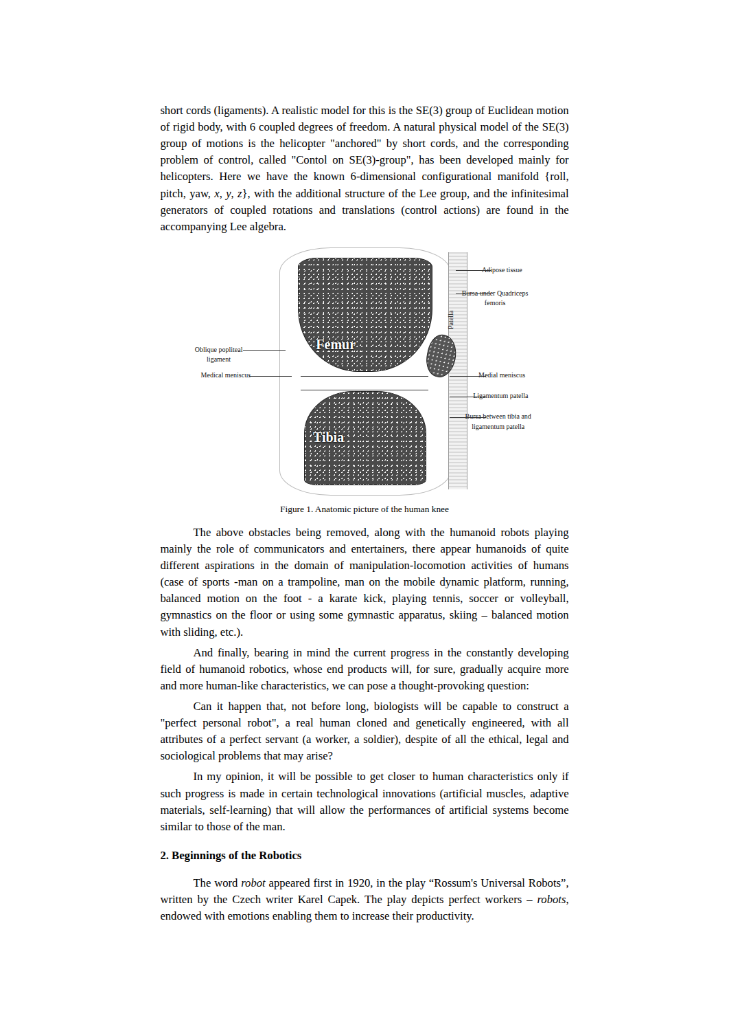short cords (ligaments). A realistic model for this is the SE(3) group of Euclidean motion of rigid body, with 6 coupled degrees of freedom. A natural physical model of the SE(3) group of motions is the helicopter "anchored" by short cords, and the corresponding problem of control, called "Contol on SE(3)-group", has been developed mainly for helicopters. Here we have the known 6-dimensional configurational manifold {roll, pitch, yaw, x, y, z}, with the additional structure of the Lee group, and the infinitesimal generators of coupled rotations and translations (control actions) are found in the accompanying Lee algebra.
Femur
Tibia
Adipose tissue
Bursa under Quadriceps
femoris
Patella
Oblique popliteal
ligament
Medical meniscus
Medial meniscus
Ligamentum patella
Bursa between tibia and
ligamentum patella
Figure 1. Anatomic picture of the human knee
The above obstacles being removed, along with the humanoid robots playing mainly the role of communicators and entertainers, there appear humanoids of quite different aspirations in the domain of manipulation-locomotion activities of humans (case of sports -man on a trampoline, man on the mobile dynamic platform, running, balanced motion on the foot - a karate kick, playing tennis, soccer or volleyball, gymnastics on the floor or using some gymnastic apparatus, skiing – balanced motion with sliding, etc.).
And finally, bearing in mind the current progress in the constantly developing field of humanoid robotics, whose end products will, for sure, gradually acquire more and more human-like characteristics, we can pose a thought-provoking question:
Can it happen that, not before long, biologists will be capable to construct a "perfect personal robot", a real human cloned and genetically engineered, with all attributes of a perfect servant (a worker, a soldier), despite of all the ethical, legal and sociological problems that may arise?
In my opinion, it will be possible to get closer to human characteristics only if such progress is made in certain technological innovations (artificial muscles, adaptive materials, self-learning) that will allow the performances of artificial systems become similar to those of the man.
2. Beginnings of the Robotics
The word robot appeared first in 1920, in the play “Rossum's Universal Robots”, written by the Czech writer Karel Capek. The play depicts perfect workers – robots, endowed with emotions enabling them to increase their productivity.